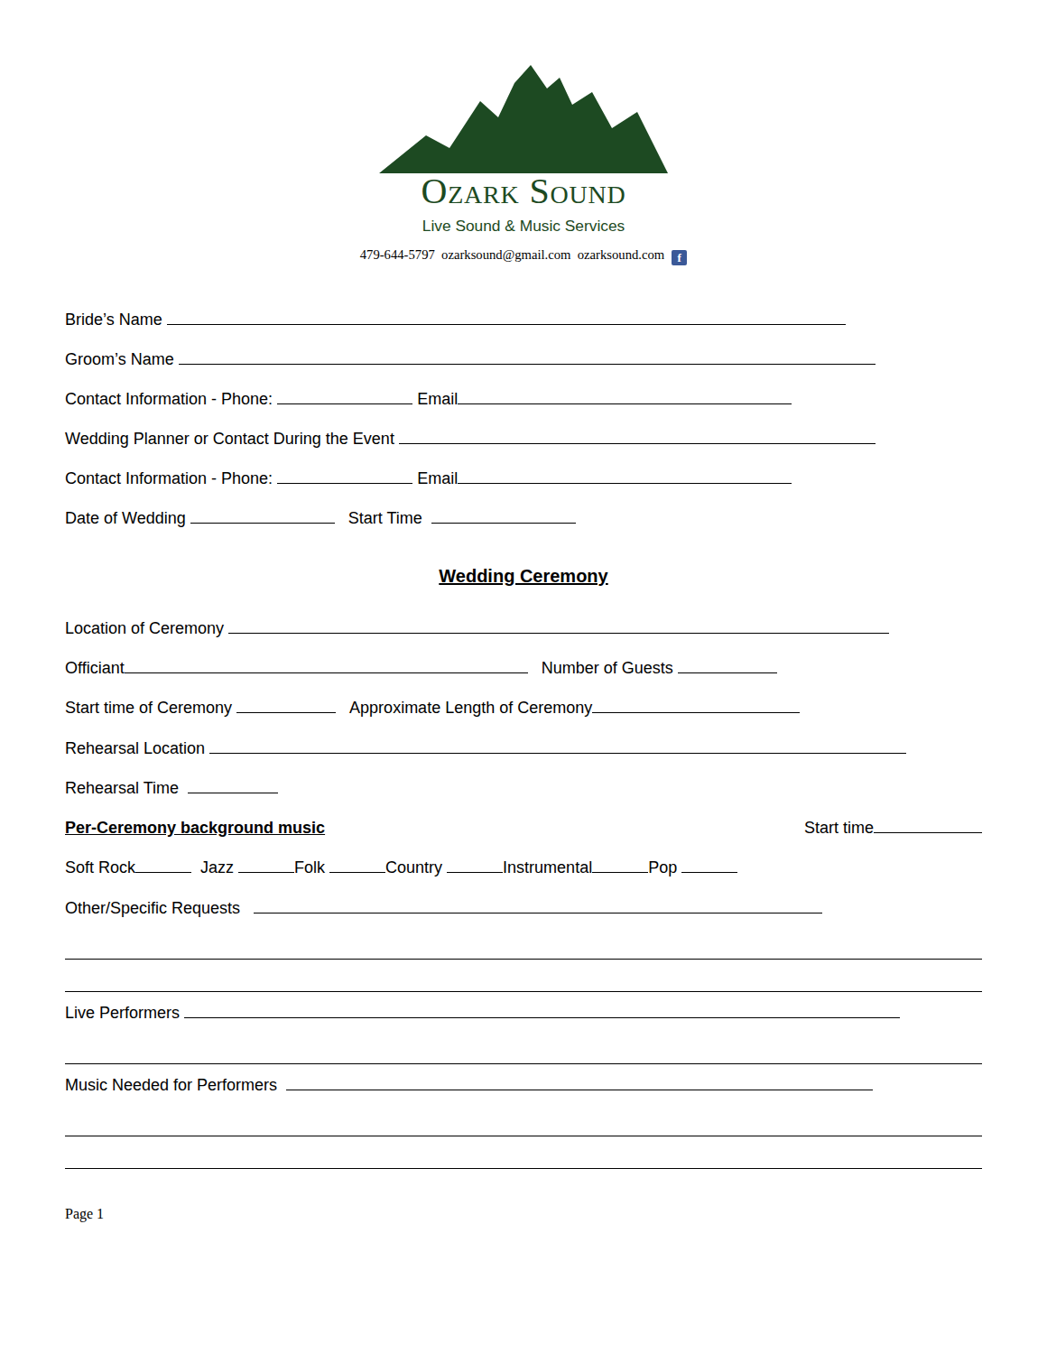Ozark Sound
Live Sound & Music Services
479-644-5797 ozarksound@gmail.com ozarksound.comf
Bride’s Name
Groom’s Name
Contact Information - Phone: Email
Wedding Planner or Contact During the Event
Contact Information - Phone: Email
Date of Wedding Start Time
Wedding Ceremony
Location of Ceremony
Officiant Number of Guests
Start time of Ceremony Approximate Length of Ceremony
Rehearsal Location
Rehearsal Time
Per-Ceremony background music Start time
Soft Rock Jazz Folk Country Instrumental Pop
Other/Specific Requests
Live Performers
Music Needed for Performers
Page 1